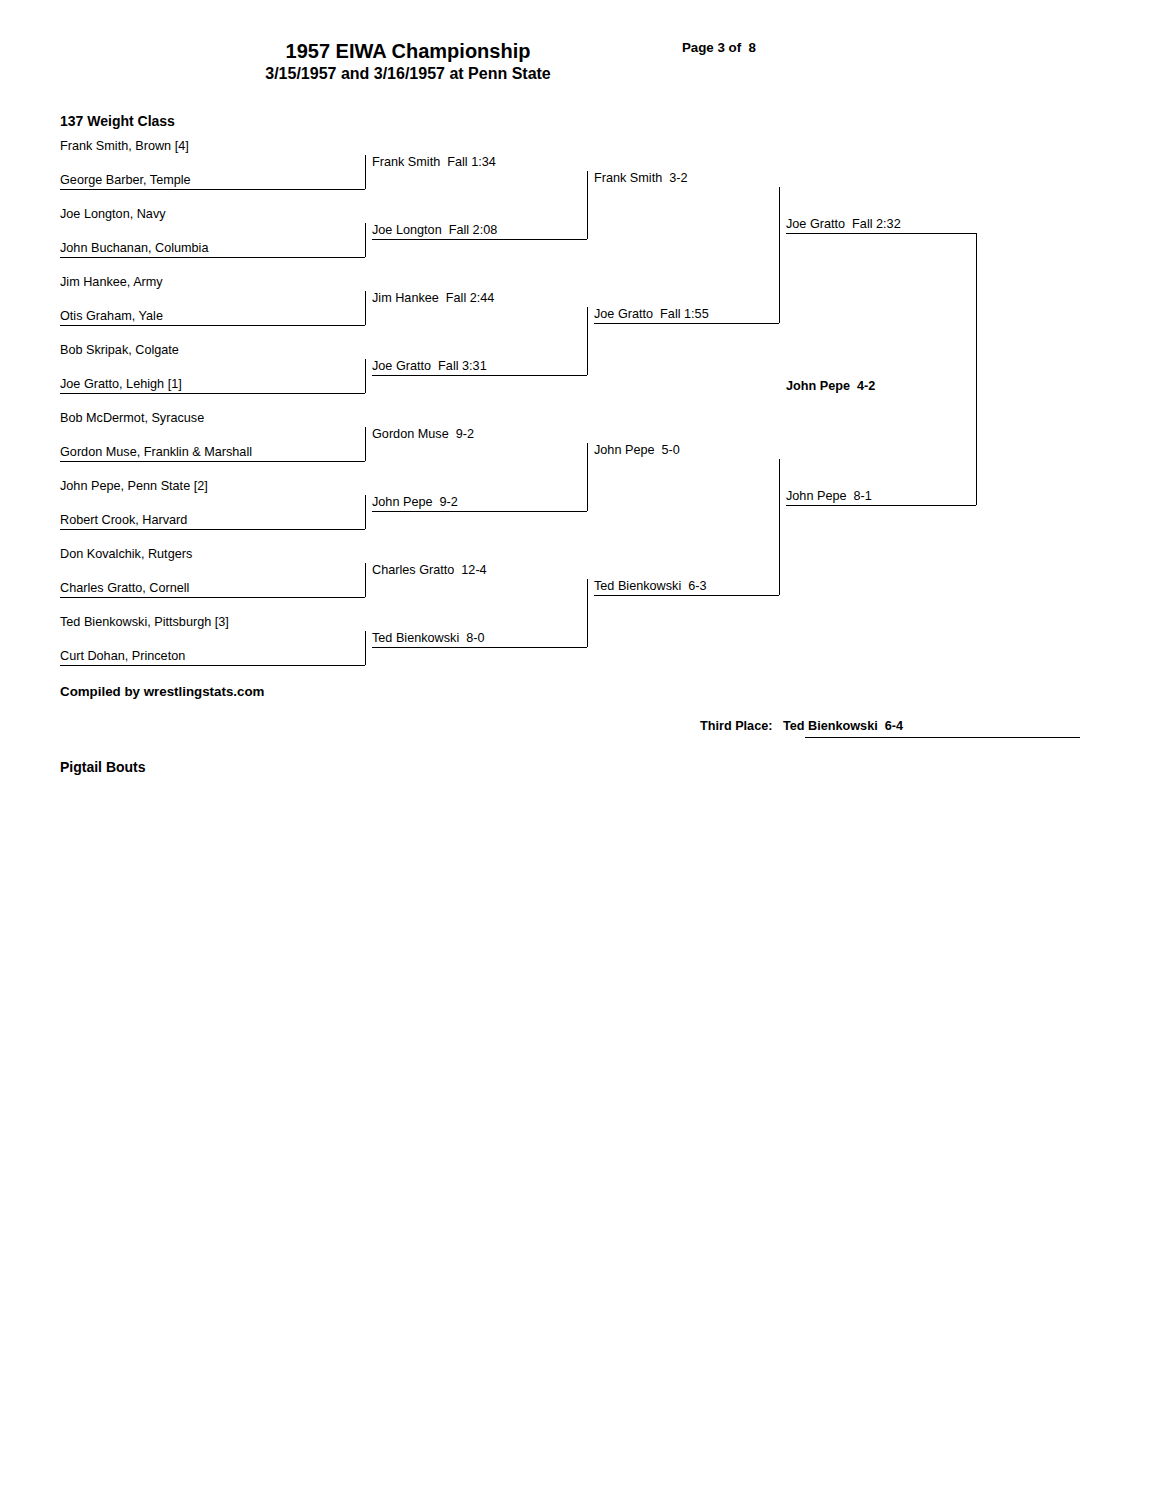Page 3 of 8
1957 EIWA Championship
3/15/1957 and 3/16/1957 at Penn State
137 Weight Class
Frank Smith, Brown [4]
George Barber, Temple
Joe Longton, Navy
John Buchanan, Columbia
Jim Hankee, Army
Otis Graham, Yale
Bob Skripak, Colgate
Joe Gratto, Lehigh [1]
Bob McDermot, Syracuse
Gordon Muse, Franklin & Marshall
John Pepe, Penn State [2]
Robert Crook, Harvard
Don Kovalchik, Rutgers
Charles Gratto, Cornell
Ted Bienkowski, Pittsburgh [3]
Curt Dohan, Princeton
Frank Smith Fall 1:34
Joe Longton Fall 2:08
Jim Hankee Fall 2:44
Joe Gratto Fall 3:31
Gordon Muse 9-2
John Pepe 9-2
Charles Gratto 12-4
Ted Bienkowski 8-0
Frank Smith 3-2
Joe Gratto Fall 1:55
John Pepe 5-0
Ted Bienkowski 6-3
Joe Gratto Fall 2:32
John Pepe 8-1
John Pepe 4-2
Third Place: Ted Bienkowski 6-4
Pigtail Bouts
Compiled by wrestlingstats.com